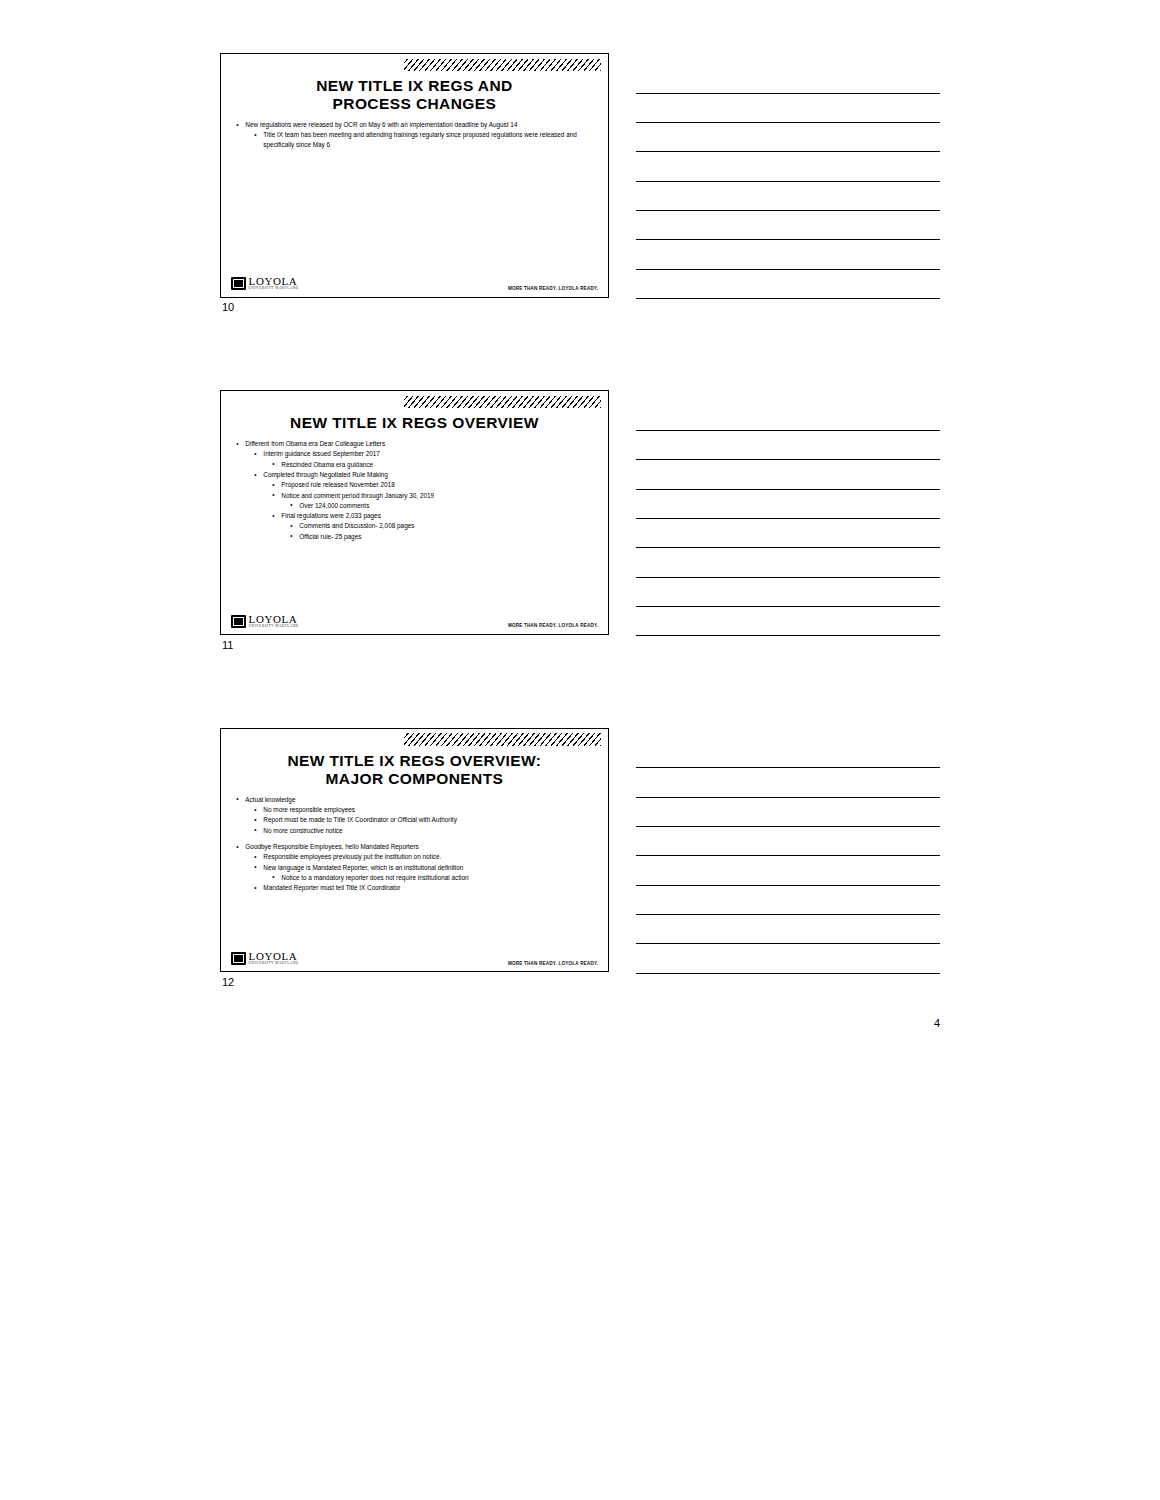NEW TITLE IX REGS AND
PROCESS CHANGES
New regulations were released by OCR on May 6 with an implementation deadline by August 14
Title IX team has been meeting and attending trainings regularly since proposed regulations were released and specifically since May 6
LOYOLA
UNIVERSITY MARYLAND
MORE THAN READY. LOYOLA READY.
10
NEW TITLE IX REGS OVERVIEW
Different from Obama era Dear Colleague Letters
Interim guidance issued September 2017
Rescinded Obama era guidance
Completed through Negotiated Rule Making
Proposed rule released November 2018
Notice and comment period through January 30, 2019
Over 124,000 comments
Final regulations were 2,033 pages
Comments and Discussion- 2,008 pages
Official rule- 25 pages
LOYOLA
UNIVERSITY MARYLAND
MORE THAN READY. LOYOLA READY.
11
NEW TITLE IX REGS OVERVIEW:
MAJOR COMPONENTS
Actual knowledge
No more responsible employees
Report must be made to Title IX Coordinator or Official with Authority
No more constructive notice
Goodbye Responsible Employees, hello Mandated Reporters
Responsible employees previously put the institution on notice.
New language is Mandated Reporter, which is an institutional definition
Notice to a mandatory reporter does not require institutional action
Mandated Reporter must tell Title IX Coordinator
LOYOLA
UNIVERSITY MARYLAND
MORE THAN READY. LOYOLA READY.
12
4